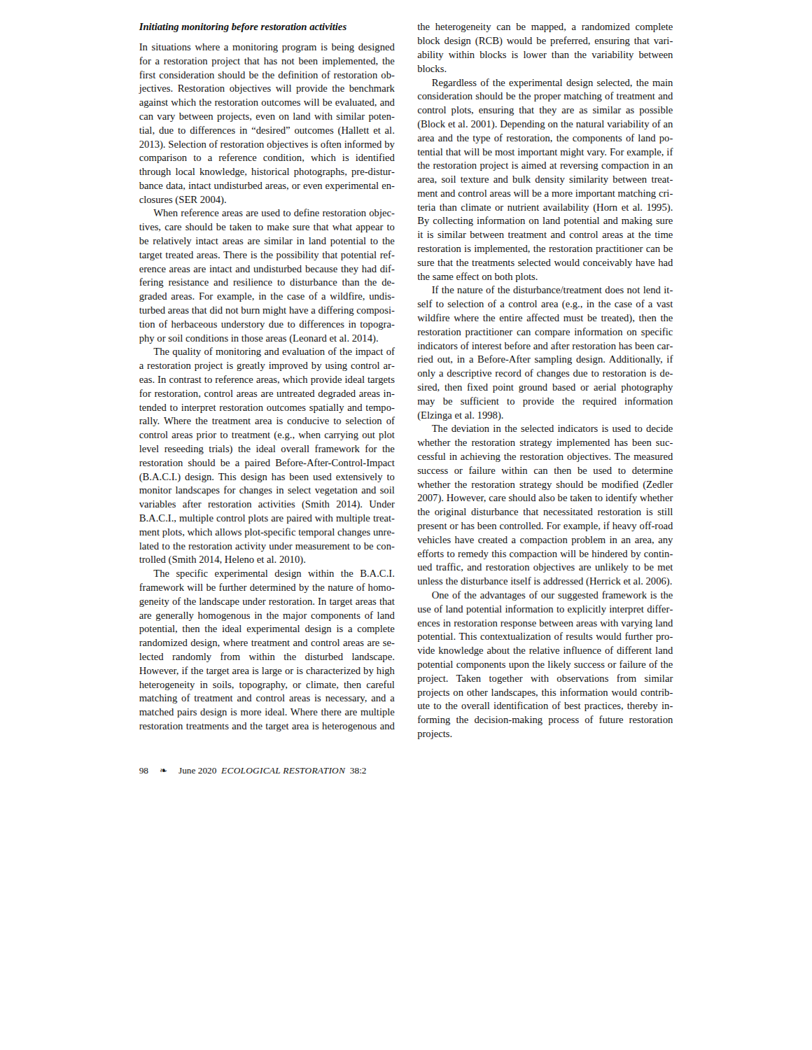Initiating monitoring before restoration activities
In situations where a monitoring program is being designed for a restoration project that has not been implemented, the first consideration should be the definition of restoration objectives. Restoration objectives will provide the benchmark against which the restoration outcomes will be evaluated, and can vary between projects, even on land with similar potential, due to differences in “desired” outcomes (Hallett et al. 2013). Selection of restoration objectives is often informed by comparison to a reference condition, which is identified through local knowledge, historical photographs, pre-disturbance data, intact undisturbed areas, or even experimental enclosures (SER 2004).
When reference areas are used to define restoration objectives, care should be taken to make sure that what appear to be relatively intact areas are similar in land potential to the target treated areas. There is the possibility that potential reference areas are intact and undisturbed because they had differing resistance and resilience to disturbance than the degraded areas. For example, in the case of a wildfire, undisturbed areas that did not burn might have a differing composition of herbaceous understory due to differences in topography or soil conditions in those areas (Leonard et al. 2014).
The quality of monitoring and evaluation of the impact of a restoration project is greatly improved by using control areas. In contrast to reference areas, which provide ideal targets for restoration, control areas are untreated degraded areas intended to interpret restoration outcomes spatially and temporally. Where the treatment area is conducive to selection of control areas prior to treatment (e.g., when carrying out plot level reseeding trials) the ideal overall framework for the restoration should be a paired Before-After-Control-Impact (B.A.C.I.) design. This design has been used extensively to monitor landscapes for changes in select vegetation and soil variables after restoration activities (Smith 2014). Under B.A.C.I., multiple control plots are paired with multiple treatment plots, which allows plot-specific temporal changes unrelated to the restoration activity under measurement to be controlled (Smith 2014, Heleno et al. 2010).
The specific experimental design within the B.A.C.I. framework will be further determined by the nature of homogeneity of the landscape under restoration. In target areas that are generally homogenous in the major components of land potential, then the ideal experimental design is a complete randomized design, where treatment and control areas are selected randomly from within the disturbed landscape. However, if the target area is large or is characterized by high heterogeneity in soils, topography, or climate, then careful matching of treatment and control areas is necessary, and a matched pairs design is more ideal. Where there are multiple restoration treatments and the target area is heterogenous and the heterogeneity can be mapped, a randomized complete block design (RCB) would be preferred, ensuring that variability within blocks is lower than the variability between blocks.
Regardless of the experimental design selected, the main consideration should be the proper matching of treatment and control plots, ensuring that they are as similar as possible (Block et al. 2001). Depending on the natural variability of an area and the type of restoration, the components of land potential that will be most important might vary. For example, if the restoration project is aimed at reversing compaction in an area, soil texture and bulk density similarity between treatment and control areas will be a more important matching criteria than climate or nutrient availability (Horn et al. 1995). By collecting information on land potential and making sure it is similar between treatment and control areas at the time restoration is implemented, the restoration practitioner can be sure that the treatments selected would conceivably have had the same effect on both plots.
If the nature of the disturbance/treatment does not lend itself to selection of a control area (e.g., in the case of a vast wildfire where the entire affected must be treated), then the restoration practitioner can compare information on specific indicators of interest before and after restoration has been carried out, in a Before-After sampling design. Additionally, if only a descriptive record of changes due to restoration is desired, then fixed point ground based or aerial photography may be sufficient to provide the required information (Elzinga et al. 1998).
The deviation in the selected indicators is used to decide whether the restoration strategy implemented has been successful in achieving the restoration objectives. The measured success or failure within can then be used to determine whether the restoration strategy should be modified (Zedler 2007). However, care should also be taken to identify whether the original disturbance that necessitated restoration is still present or has been controlled. For example, if heavy off-road vehicles have created a compaction problem in an area, any efforts to remedy this compaction will be hindered by continued traffic, and restoration objectives are unlikely to be met unless the disturbance itself is addressed (Herrick et al. 2006).
One of the advantages of our suggested framework is the use of land potential information to explicitly interpret differences in restoration response between areas with varying land potential. This contextualization of results would further provide knowledge about the relative influence of different land potential components upon the likely success or failure of the project. Taken together with observations from similar projects on other landscapes, this information would contribute to the overall identification of best practices, thereby informing the decision-making process of future restoration projects.
98❧June 2020 Ecological Restoration 38:2